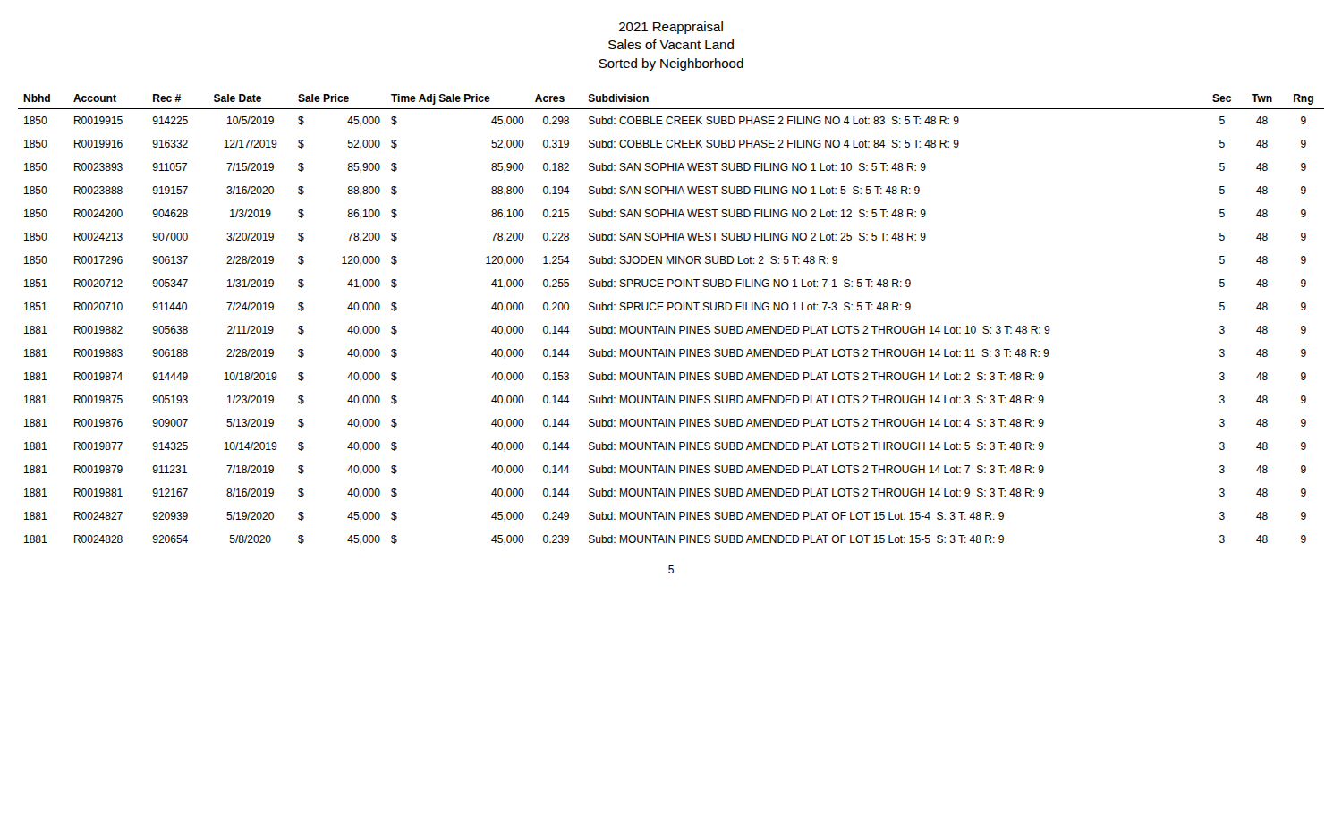2021 Reappraisal
Sales of Vacant Land
Sorted by Neighborhood
| Nbhd | Account | Rec # | Sale Date | Sale Price | Time Adj Sale Price | Acres | Subdivision | Sec | Twn | Rng |
| --- | --- | --- | --- | --- | --- | --- | --- | --- | --- | --- |
| 1850 | R0019915 | 914225 | 10/5/2019 | $ | 45,000 | $ | 45,000 | 0.298 | Subd: COBBLE CREEK SUBD PHASE 2 FILING NO 4 Lot: 83 S: 5 T: 48 R: 9 | 5 | 48 | 9 |
| 1850 | R0019916 | 916332 | 12/17/2019 | $ | 52,000 | $ | 52,000 | 0.319 | Subd: COBBLE CREEK SUBD PHASE 2 FILING NO 4 Lot: 84 S: 5 T: 48 R: 9 | 5 | 48 | 9 |
| 1850 | R0023893 | 911057 | 7/15/2019 | $ | 85,900 | $ | 85,900 | 0.182 | Subd: SAN SOPHIA WEST SUBD FILING NO 1 Lot: 10 S: 5 T: 48 R: 9 | 5 | 48 | 9 |
| 1850 | R0023888 | 919157 | 3/16/2020 | $ | 88,800 | $ | 88,800 | 0.194 | Subd: SAN SOPHIA WEST SUBD FILING NO 1 Lot: 5 S: 5 T: 48 R: 9 | 5 | 48 | 9 |
| 1850 | R0024200 | 904628 | 1/3/2019 | $ | 86,100 | $ | 86,100 | 0.215 | Subd: SAN SOPHIA WEST SUBD FILING NO 2 Lot: 12 S: 5 T: 48 R: 9 | 5 | 48 | 9 |
| 1850 | R0024213 | 907000 | 3/20/2019 | $ | 78,200 | $ | 78,200 | 0.228 | Subd: SAN SOPHIA WEST SUBD FILING NO 2 Lot: 25 S: 5 T: 48 R: 9 | 5 | 48 | 9 |
| 1850 | R0017296 | 906137 | 2/28/2019 | $ | 120,000 | $ | 120,000 | 1.254 | Subd: SJODEN MINOR SUBD Lot: 2 S: 5 T: 48 R: 9 | 5 | 48 | 9 |
| 1851 | R0020712 | 905347 | 1/31/2019 | $ | 41,000 | $ | 41,000 | 0.255 | Subd: SPRUCE POINT SUBD FILING NO 1 Lot: 7-1 S: 5 T: 48 R: 9 | 5 | 48 | 9 |
| 1851 | R0020710 | 911440 | 7/24/2019 | $ | 40,000 | $ | 40,000 | 0.200 | Subd: SPRUCE POINT SUBD FILING NO 1 Lot: 7-3 S: 5 T: 48 R: 9 | 5 | 48 | 9 |
| 1881 | R0019882 | 905638 | 2/11/2019 | $ | 40,000 | $ | 40,000 | 0.144 | Subd: MOUNTAIN PINES SUBD AMENDED PLAT LOTS 2 THROUGH 14 Lot: 10 S: 3 T: 48 R: 9 | 3 | 48 | 9 |
| 1881 | R0019883 | 906188 | 2/28/2019 | $ | 40,000 | $ | 40,000 | 0.144 | Subd: MOUNTAIN PINES SUBD AMENDED PLAT LOTS 2 THROUGH 14 Lot: 11 S: 3 T: 48 R: 9 | 3 | 48 | 9 |
| 1881 | R0019874 | 914449 | 10/18/2019 | $ | 40,000 | $ | 40,000 | 0.153 | Subd: MOUNTAIN PINES SUBD AMENDED PLAT LOTS 2 THROUGH 14 Lot: 2 S: 3 T: 48 R: 9 | 3 | 48 | 9 |
| 1881 | R0019875 | 905193 | 1/23/2019 | $ | 40,000 | $ | 40,000 | 0.144 | Subd: MOUNTAIN PINES SUBD AMENDED PLAT LOTS 2 THROUGH 14 Lot: 3 S: 3 T: 48 R: 9 | 3 | 48 | 9 |
| 1881 | R0019876 | 909007 | 5/13/2019 | $ | 40,000 | $ | 40,000 | 0.144 | Subd: MOUNTAIN PINES SUBD AMENDED PLAT LOTS 2 THROUGH 14 Lot: 4 S: 3 T: 48 R: 9 | 3 | 48 | 9 |
| 1881 | R0019877 | 914325 | 10/14/2019 | $ | 40,000 | $ | 40,000 | 0.144 | Subd: MOUNTAIN PINES SUBD AMENDED PLAT LOTS 2 THROUGH 14 Lot: 5 S: 3 T: 48 R: 9 | 3 | 48 | 9 |
| 1881 | R0019879 | 911231 | 7/18/2019 | $ | 40,000 | $ | 40,000 | 0.144 | Subd: MOUNTAIN PINES SUBD AMENDED PLAT LOTS 2 THROUGH 14 Lot: 7 S: 3 T: 48 R: 9 | 3 | 48 | 9 |
| 1881 | R0019881 | 912167 | 8/16/2019 | $ | 40,000 | $ | 40,000 | 0.144 | Subd: MOUNTAIN PINES SUBD AMENDED PLAT LOTS 2 THROUGH 14 Lot: 9 S: 3 T: 48 R: 9 | 3 | 48 | 9 |
| 1881 | R0024827 | 920939 | 5/19/2020 | $ | 45,000 | $ | 45,000 | 0.249 | Subd: MOUNTAIN PINES SUBD AMENDED PLAT OF LOT 15 Lot: 15-4 S: 3 T: 48 R: 9 | 3 | 48 | 9 |
| 1881 | R0024828 | 920654 | 5/8/2020 | $ | 45,000 | $ | 45,000 | 0.239 | Subd: MOUNTAIN PINES SUBD AMENDED PLAT OF LOT 15 Lot: 15-5 S: 3 T: 48 R: 9 | 3 | 48 | 9 |
5